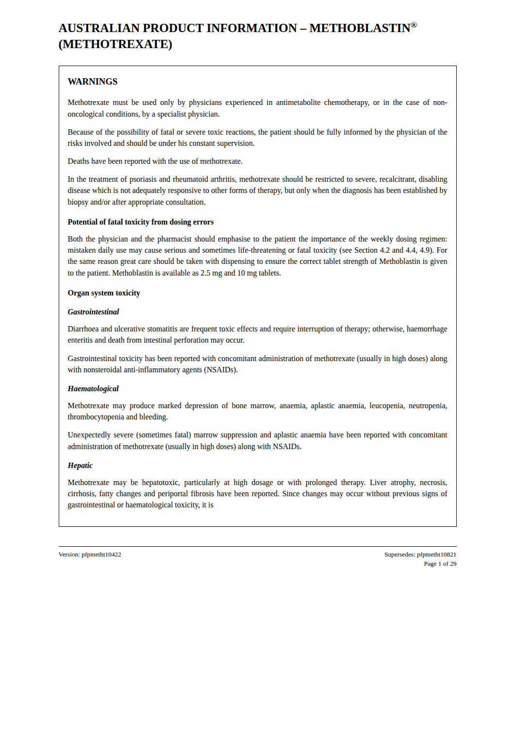AUSTRALIAN PRODUCT INFORMATION – METHOBLASTIN® (METHOTREXATE)
WARNINGS
Methotrexate must be used only by physicians experienced in antimetabolite chemotherapy, or in the case of non-oncological conditions, by a specialist physician.
Because of the possibility of fatal or severe toxic reactions, the patient should be fully informed by the physician of the risks involved and should be under his constant supervision.
Deaths have been reported with the use of methotrexate.
In the treatment of psoriasis and rheumatoid arthritis, methotrexate should be restricted to severe, recalcitrant, disabling disease which is not adequately responsive to other forms of therapy, but only when the diagnosis has been established by biopsy and/or after appropriate consultation.
Potential of fatal toxicity from dosing errors
Both the physician and the pharmacist should emphasise to the patient the importance of the weekly dosing regimen: mistaken daily use may cause serious and sometimes life-threatening or fatal toxicity (see Section 4.2 and 4.4, 4.9). For the same reason great care should be taken with dispensing to ensure the correct tablet strength of Methoblastin is given to the patient. Methoblastin is available as 2.5 mg and 10 mg tablets.
Organ system toxicity
Gastrointestinal
Diarrhoea and ulcerative stomatitis are frequent toxic effects and require interruption of therapy; otherwise, haemorrhage enteritis and death from intestinal perforation may occur.
Gastrointestinal toxicity has been reported with concomitant administration of methotrexate (usually in high doses) along with nonsteroidal anti-inflammatory agents (NSAIDs).
Haematological
Methotrexate may produce marked depression of bone marrow, anaemia, aplastic anaemia, leucopenia, neutropenia, thrombocytopenia and bleeding.
Unexpectedly severe (sometimes fatal) marrow suppression and aplastic anaemia have been reported with concomitant administration of methotrexate (usually in high doses) along with NSAIDs.
Hepatic
Methotrexate may be hepatotoxic, particularly at high dosage or with prolonged therapy. Liver atrophy, necrosis, cirrhosis, fatty changes and periportal fibrosis have been reported. Since changes may occur without previous signs of gastrointestinal or haematological toxicity, it is
Version: pfpmetht10422
Supersedes: pfpmetht10821
Page 1 of 29